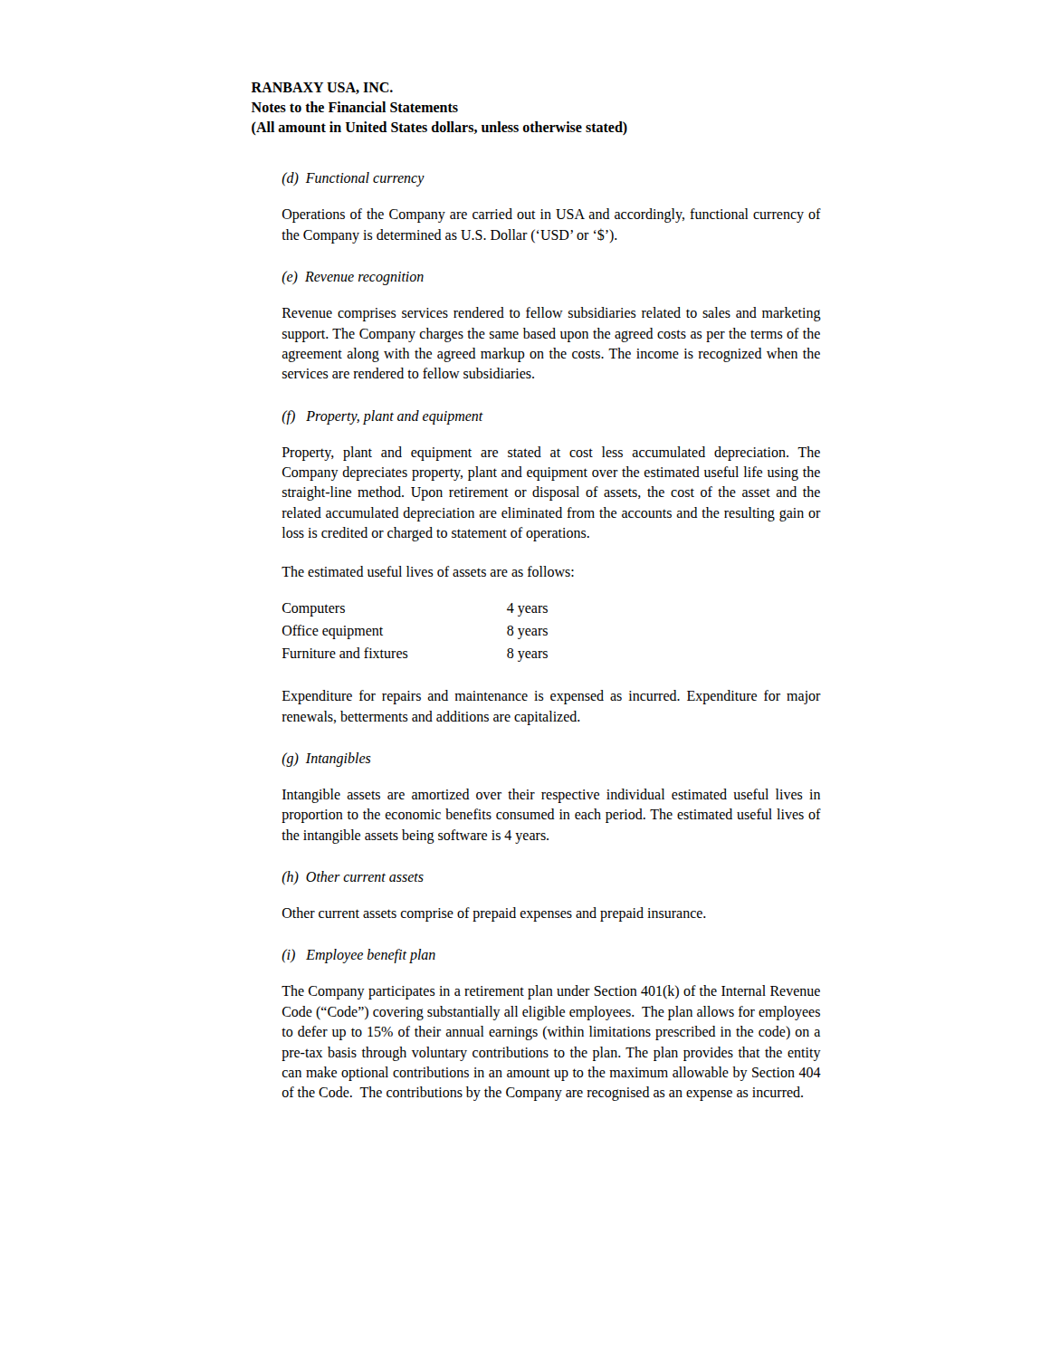RANBAXY USA, INC.
Notes to the Financial Statements
(All amount in United States dollars, unless otherwise stated)
(d) Functional currency
Operations of the Company are carried out in USA and accordingly, functional currency of the Company is determined as U.S. Dollar (‘USD’ or ‘$’).
(e) Revenue recognition
Revenue comprises services rendered to fellow subsidiaries related to sales and marketing support. The Company charges the same based upon the agreed costs as per the terms of the agreement along with the agreed markup on the costs. The income is recognized when the services are rendered to fellow subsidiaries.
(f) Property, plant and equipment
Property, plant and equipment are stated at cost less accumulated depreciation. The Company depreciates property, plant and equipment over the estimated useful life using the straight-line method. Upon retirement or disposal of assets, the cost of the asset and the related accumulated depreciation are eliminated from the accounts and the resulting gain or loss is credited or charged to statement of operations.
The estimated useful lives of assets are as follows:
| Computers | 4 years |
| Office equipment | 8 years |
| Furniture and fixtures | 8 years |
Expenditure for repairs and maintenance is expensed as incurred. Expenditure for major renewals, betterments and additions are capitalized.
(g) Intangibles
Intangible assets are amortized over their respective individual estimated useful lives in proportion to the economic benefits consumed in each period. The estimated useful lives of the intangible assets being software is 4 years.
(h) Other current assets
Other current assets comprise of prepaid expenses and prepaid insurance.
(i) Employee benefit plan
The Company participates in a retirement plan under Section 401(k) of the Internal Revenue Code (“Code”) covering substantially all eligible employees. The plan allows for employees to defer up to 15% of their annual earnings (within limitations prescribed in the code) on a pre-tax basis through voluntary contributions to the plan. The plan provides that the entity can make optional contributions in an amount up to the maximum allowable by Section 404 of the Code. The contributions by the Company are recognised as an expense as incurred.